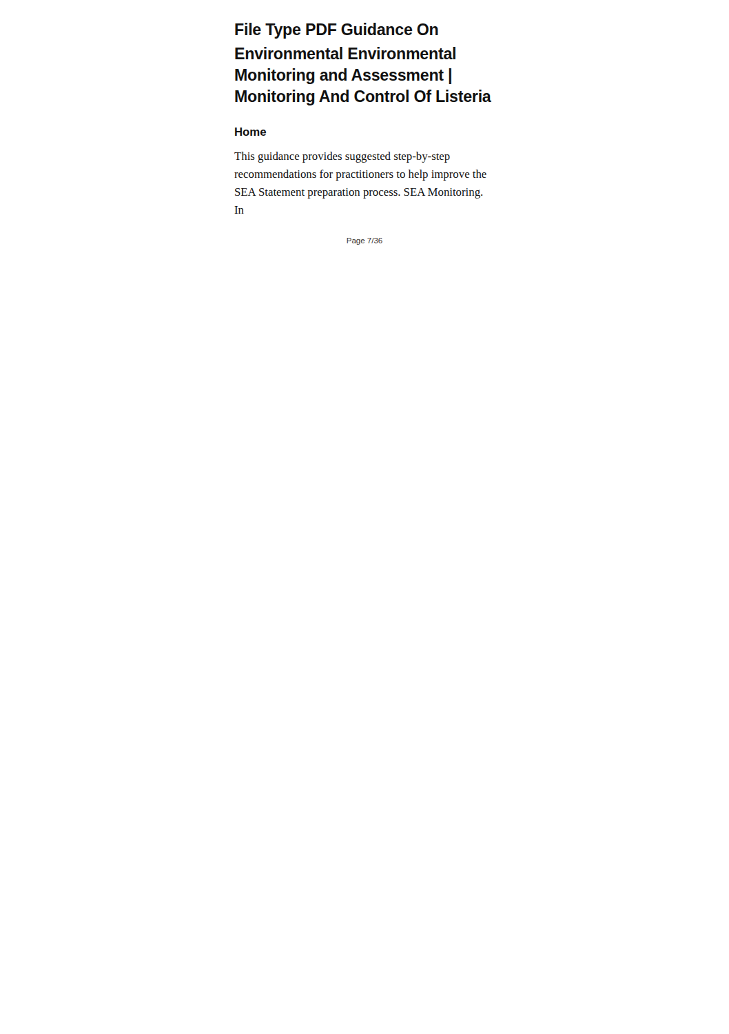File Type PDF Guidance On
Environmental Environmental Monitoring and Assessment | Monitoring And Control Of Listeria
Home
This guidance provides suggested step-by-step recommendations for practitioners to help improve the SEA Statement preparation process. SEA Monitoring. In
Page 7/36